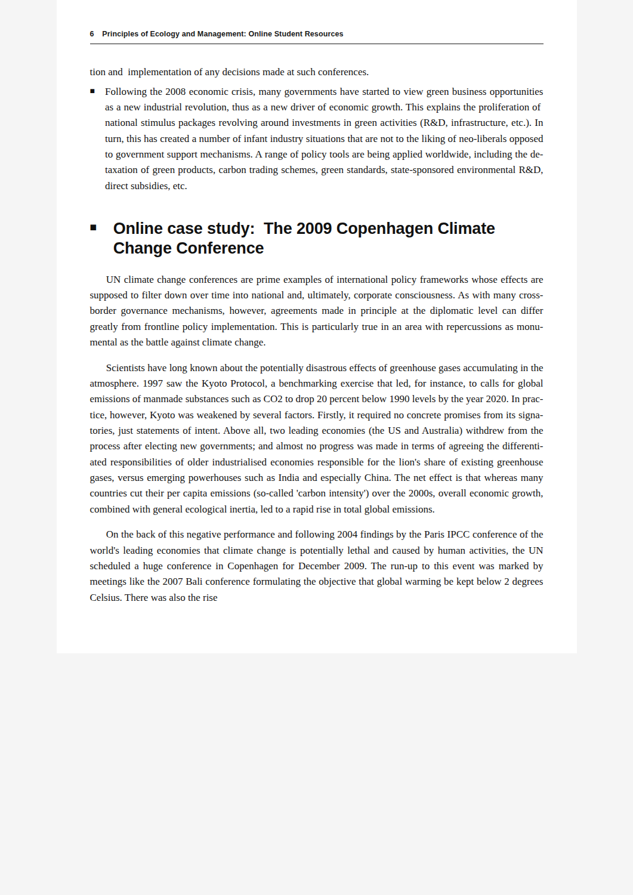6 Principles of Ecology and Management: Online Student Resources
tion and implementation of any decisions made at such conferences.
Following the 2008 economic crisis, many governments have started to view green business opportunities as a new industrial revolution, thus as a new driver of economic growth. This explains the proliferation of national stimulus packages revolving around investments in green activities (R&D, infrastructure, etc.). In turn, this has created a number of infant industry situations that are not to the liking of neo-liberals opposed to government support mechanisms. A range of policy tools are being applied worldwide, including the detaxation of green products, carbon trading schemes, green standards, state-sponsored environmental R&D, direct subsidies, etc.
Online case study: The 2009 Copenhagen Climate Change Conference
UN climate change conferences are prime examples of international policy frameworks whose effects are supposed to filter down over time into national and, ultimately, corporate consciousness. As with many cross-border governance mechanisms, however, agreements made in principle at the diplomatic level can differ greatly from frontline policy implementation. This is particularly true in an area with repercussions as monumental as the battle against climate change.
Scientists have long known about the potentially disastrous effects of greenhouse gases accumulating in the atmosphere. 1997 saw the Kyoto Protocol, a benchmarking exercise that led, for instance, to calls for global emissions of manmade substances such as CO2 to drop 20 percent below 1990 levels by the year 2020. In practice, however, Kyoto was weakened by several factors. Firstly, it required no concrete promises from its signatories, just statements of intent. Above all, two leading economies (the US and Australia) withdrew from the process after electing new governments; and almost no progress was made in terms of agreeing the differentiated responsibilities of older industrialised economies responsible for the lion's share of existing greenhouse gases, versus emerging powerhouses such as India and especially China. The net effect is that whereas many countries cut their per capita emissions (so-called 'carbon intensity') over the 2000s, overall economic growth, combined with general ecological inertia, led to a rapid rise in total global emissions.
On the back of this negative performance and following 2004 findings by the Paris IPCC conference of the world's leading economies that climate change is potentially lethal and caused by human activities, the UN scheduled a huge conference in Copenhagen for December 2009. The run-up to this event was marked by meetings like the 2007 Bali conference formulating the objective that global warming be kept below 2 degrees Celsius. There was also the rise